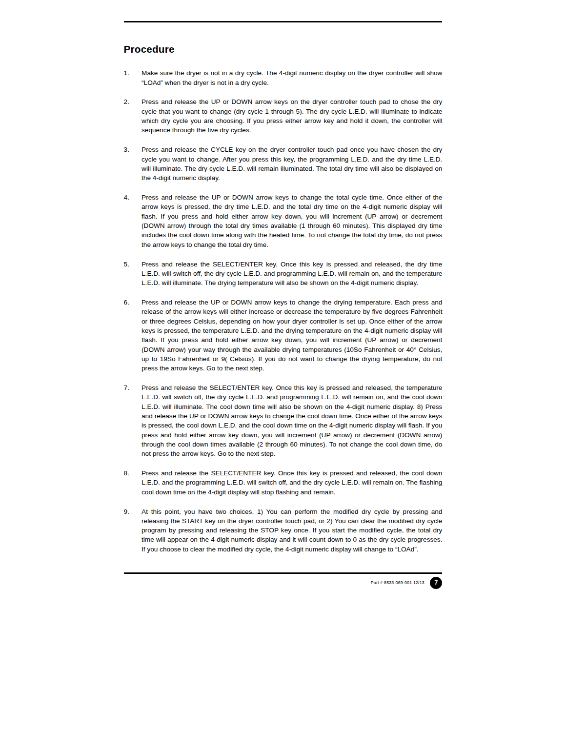Procedure
Make sure the dryer is not in a dry cycle. The 4-digit numeric display on the dryer controller will show “LOAd” when the dryer is not in a dry cycle.
Press and release the UP or DOWN arrow keys on the dryer controller touch pad to chose the dry cycle that you want to change (dry cycle 1 through 5). The dry cycle L.E.D. will illuminate to indicate which dry cycle you are choosing. If you press either arrow key and hold it down, the controller will sequence through the five dry cycles.
Press and release the CYCLE key on the dryer controller touch pad once you have chosen the dry cycle you want to change. After you press this key, the programming L.E.D. and the dry time L.E.D. will illuminate. The dry cycle L.E.D. will remain illuminated. The total dry time will also be displayed on the 4-digit numeric display.
Press and release the UP or DOWN arrow keys to change the total cycle time. Once either of the arrow keys is pressed, the dry time L.E.D. and the total dry time on the 4-digit numeric display will flash. If you press and hold either arrow key down, you will increment (UP arrow) or decrement (DOWN arrow) through the total dry times available (1 through 60 minutes). This displayed dry time includes the cool down time along with the heated time. To not change the total dry time, do not press the arrow keys to change the total dry time.
Press and release the SELECT/ENTER key. Once this key is pressed and released, the dry time L.E.D. will switch off, the dry cycle L.E.D. and programming L.E.D. will remain on, and the temperature L.E.D. will illuminate. The drying temperature will also be shown on the 4-digit numeric display.
Press and release the UP or DOWN arrow keys to change the drying temperature. Each press and release of the arrow keys will either increase or decrease the temperature by five degrees Fahrenheit or three degrees Celsius, depending on how your dryer controller is set up. Once either of the arrow keys is pressed, the temperature L.E.D. and the drying temperature on the 4-digit numeric display will flash. If you press and hold either arrow key down, you will increment (UP arrow) or decrement (DOWN arrow) your way through the available drying temperatures (10So Fahrenheit or 40° Celsius, up to 19So Fahrenheit or 9( Celsius). If you do not want to change the drying temperature, do not press the arrow keys. Go to the next step.
Press and release the SELECT/ENTER key. Once this key is pressed and released, the temperature L.E.D. will switch off, the dry cycle L.E.D. and programming L.E.D. will remain on, and the cool down L.E.D. will illuminate. The cool down time will also be shown on the 4-digit numeric display. 8) Press and release the UP or DOWN arrow keys to change the cool down time. Once either of the arrow keys is pressed, the cool down L.E.D. and the cool down time on the 4-digit numeric display will flash. If you press and hold either arrow key down, you will increment (UP arrow) or decrement (DOWN arrow) through the cool down times available (2 through 60 minutes). To not change the cool down time, do not press the arrow keys. Go to the next step.
Press and release the SELECT/ENTER key. Once this key is pressed and released, the cool down L.E.D. and the programming L.E.D. will switch off, and the dry cycle L.E.D. will remain on. The flashing cool down time on the 4-digit display will stop flashing and remain.
At this point, you have two choices. 1) You can perform the modified dry cycle by pressing and releasing the START key on the dryer controller touch pad, or 2) You can clear the modified dry cycle program by pressing and releasing the STOP key once. If you start the modified cycle, the total dry time will appear on the 4-digit numeric display and it will count down to 0 as the dry cycle progresses. If you choose to clear the modified dry cycle, the 4-digit numeric display will change to “LOAd”.
Part # 8533-069-001 12/13 7